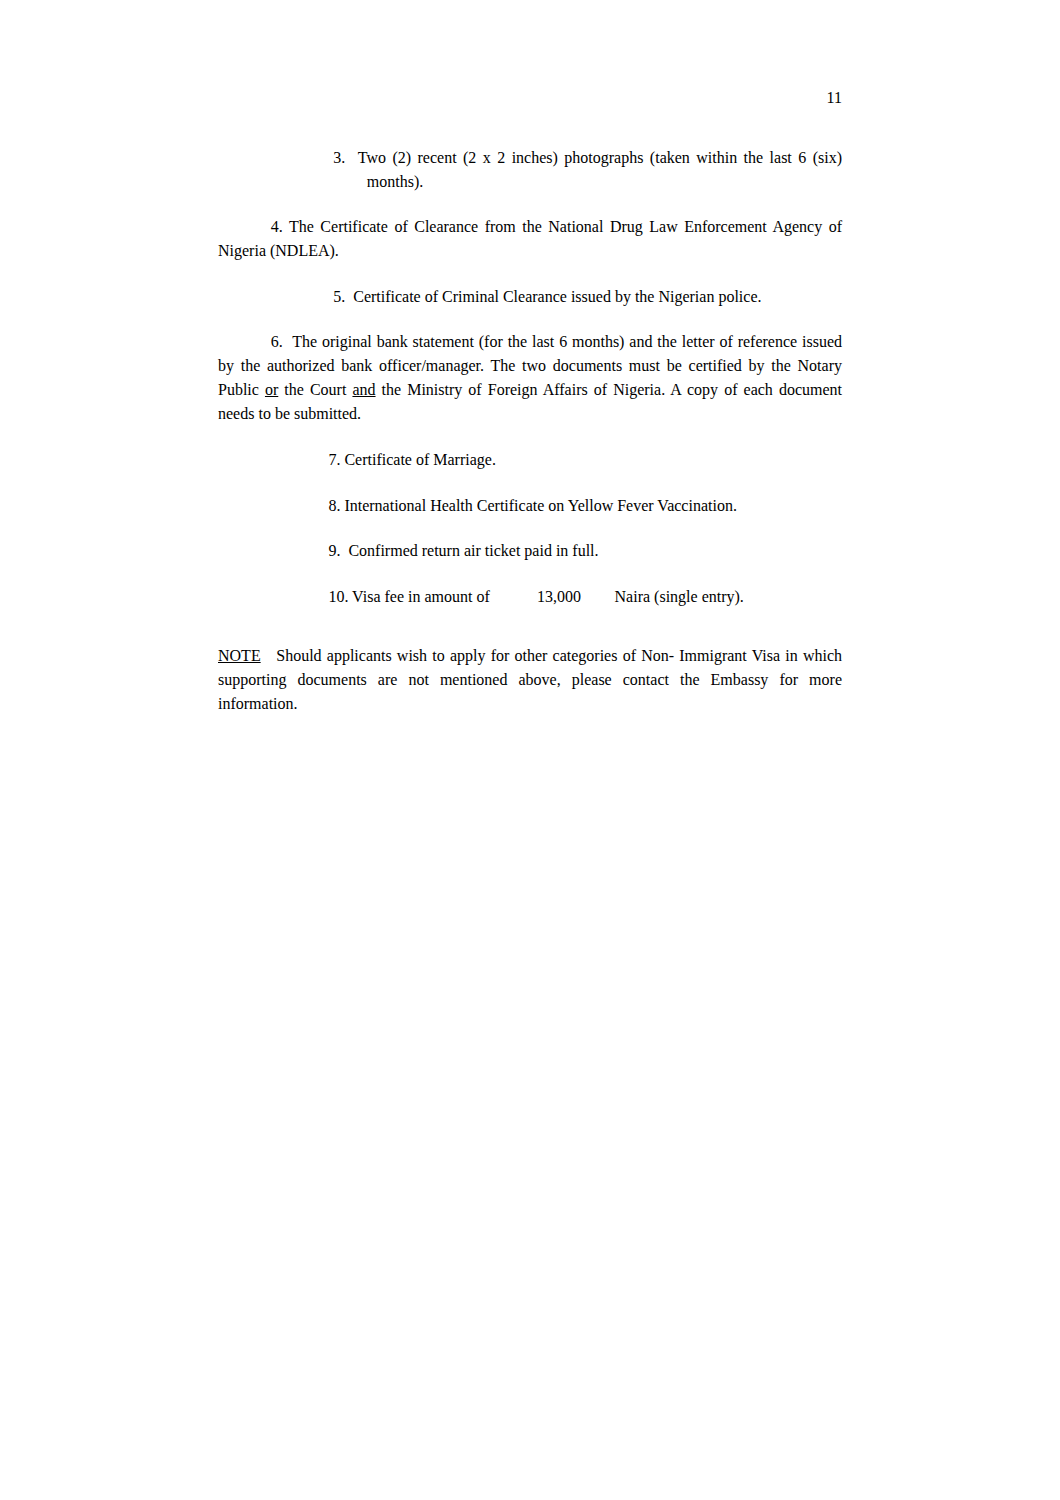11
3. Two (2) recent (2 x 2 inches) photographs (taken within the last 6 (six) months).
4. The Certificate of Clearance from the National Drug Law Enforcement Agency of Nigeria (NDLEA).
5. Certificate of Criminal Clearance issued by the Nigerian police.
6. The original bank statement (for the last 6 months) and the letter of reference issued by the authorized bank officer/manager. The two documents must be certified by the Notary Public or the Court and the Ministry of Foreign Affairs of Nigeria. A copy of each document needs to be submitted.
7. Certificate of Marriage.
8. International Health Certificate on Yellow Fever Vaccination.
9. Confirmed return air ticket paid in full.
10. Visa fee in amount of 13,000 Naira (single entry).
NOTE Should applicants wish to apply for other categories of Non- Immigrant Visa in which supporting documents are not mentioned above, please contact the Embassy for more information.